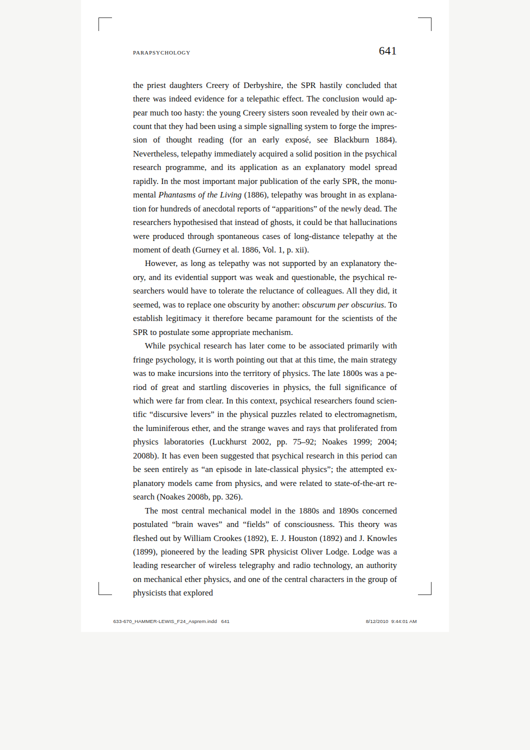parapsychology 641
the priest daughters Creery of Derbyshire, the SPR hastily concluded that there was indeed evidence for a telepathic effect. The conclusion would appear much too hasty: the young Creery sisters soon revealed by their own account that they had been using a simple signalling system to forge the impression of thought reading (for an early exposé, see Blackburn 1884). Nevertheless, telepathy immediately acquired a solid position in the psychical research programme, and its application as an explanatory model spread rapidly. In the most important major publication of the early SPR, the monumental Phantasms of the Living (1886), telepathy was brought in as explanation for hundreds of anecdotal reports of “apparitions” of the newly dead. The researchers hypothesised that instead of ghosts, it could be that hallucinations were produced through spontaneous cases of long-distance telepathy at the moment of death (Gurney et al. 1886, Vol. 1, p. xii).
However, as long as telepathy was not supported by an explanatory theory, and its evidential support was weak and questionable, the psychical researchers would have to tolerate the reluctance of colleagues. All they did, it seemed, was to replace one obscurity by another: obscurum per obscurius. To establish legitimacy it therefore became paramount for the scientists of the SPR to postulate some appropriate mechanism.
While psychical research has later come to be associated primarily with fringe psychology, it is worth pointing out that at this time, the main strategy was to make incursions into the territory of physics. The late 1800s was a period of great and startling discoveries in physics, the full significance of which were far from clear. In this context, psychical researchers found scientific “discursive levers” in the physical puzzles related to electromagnetism, the luminiferous ether, and the strange waves and rays that proliferated from physics laboratories (Luckhurst 2002, pp. 75–92; Noakes 1999; 2004; 2008b). It has even been suggested that psychical research in this period can be seen entirely as “an episode in late-classical physics”; the attempted explanatory models came from physics, and were related to state-of-the-art research (Noakes 2008b, pp. 326).
The most central mechanical model in the 1880s and 1890s concerned postulated “brain waves” and “fields” of consciousness. This theory was fleshed out by William Crookes (1892), E. J. Houston (1892) and J. Knowles (1899), pioneered by the leading SPR physicist Oliver Lodge. Lodge was a leading researcher of wireless telegraphy and radio technology, an authority on mechanical ether physics, and one of the central characters in the group of physicists that explored
633-670_HAMMER-LEWIS_F24_Asprem.indd 641 8/12/2010 9:44:01 AM